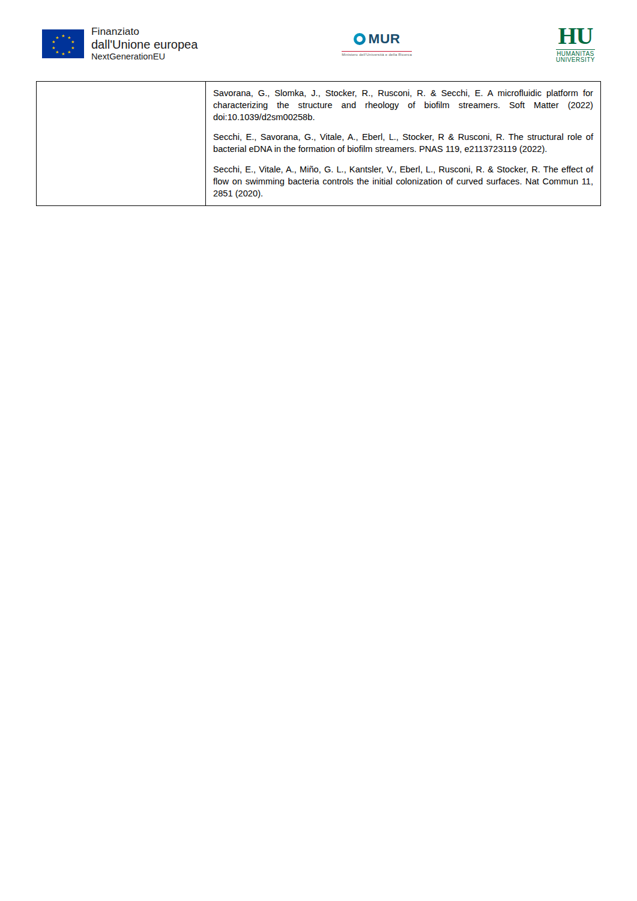★ ★ ★ ★ ★ ★ ★ ★ ★ ★
Finanziato
dall'Unione europea
NextGenerationEU
MUR
Ministero dell'Università e della Ricerca
HU
HUMANITAS
UNIVERSITY
| | Savorana, G., Slomka, J., Stocker, R., Rusconi, R. & Secchi, E. A microfluidic platform for characterizing the structure and rheology of biofilm streamers. Soft Matter (2022) doi:10.1039/d2sm00258b. Secchi, E., Savorana, G., Vitale, A., Eberl, L., Stocker, R & Rusconi, R. The structural role of bacterial eDNA in the formation of biofilm streamers. PNAS 119, e2113723119 (2022). Secchi, E., Vitale, A., Miño, G. L., Kantsler, V., Eberl, L., Rusconi, R. & Stocker, R. The effect of flow on swimming bacteria controls the initial colonization of curved surfaces. Nat Commun 11, 2851 (2020). |